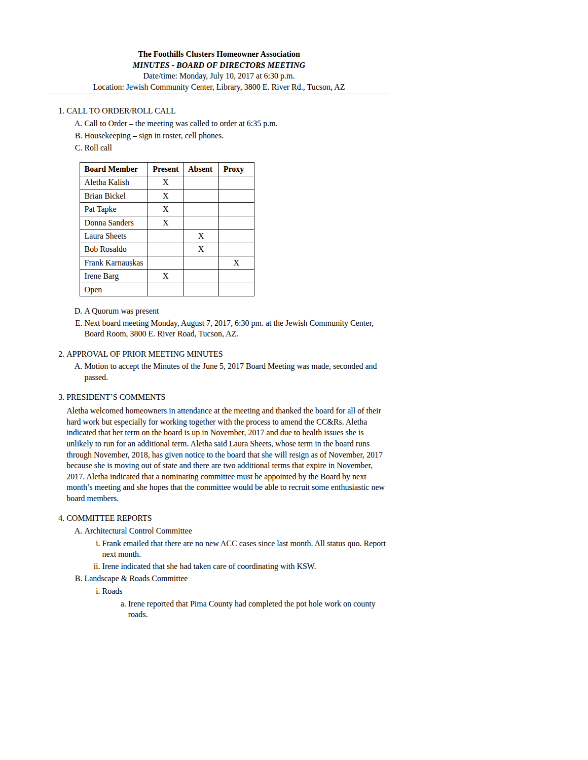The Foothills Clusters Homeowner Association
MINUTES - BOARD OF DIRECTORS MEETING
Date/time: Monday, July 10, 2017 at 6:30 p.m.
Location: Jewish Community Center, Library, 3800 E. River Rd., Tucson, AZ
CALL TO ORDER/ROLL CALL
Call to Order – the meeting was called to order at 6:35 p.m.
Housekeeping – sign in roster, cell phones.
Roll call
| Board Member | Present | Absent | Proxy |
| --- | --- | --- | --- |
| Aletha Kalish | X | | |
| Brian Bickel | X | | |
| Pat Tapke | X | | |
| Donna Sanders | X | | |
| Laura Sheets | | X | |
| Bob Rosaldo | | X | |
| Frank Karnauskas | | | X |
| Irene Barg | X | | |
| Open | | | |
A Quorum was present
Next board meeting Monday, August 7, 2017, 6:30 pm. at the Jewish Community Center, Board Room, 3800 E. River Road, Tucson, AZ.
APPROVAL OF PRIOR MEETING MINUTES
Motion to accept the Minutes of the June 5, 2017 Board Meeting was made, seconded and passed.
PRESIDENT’S COMMENTS
Aletha welcomed homeowners in attendance at the meeting and thanked the board for all of their hard work but especially for working together with the process to amend the CC&Rs. Aletha indicated that her term on the board is up in November, 2017 and due to health issues she is unlikely to run for an additional term. Aletha said Laura Sheets, whose term in the board runs through November, 2018, has given notice to the board that she will resign as of November, 2017 because she is moving out of state and there are two additional terms that expire in November, 2017. Aletha indicated that a nominating committee must be appointed by the Board by next month’s meeting and she hopes that the committee would be able to recruit some enthusiastic new board members.
COMMITTEE REPORTS
Architectural Control Committee
Frank emailed that there are no new ACC cases since last month. All status quo. Report next month.
Irene indicated that she had taken care of coordinating with KSW.
Landscape & Roads Committee
Roads
Irene reported that Pima County had completed the pot hole work on county roads.